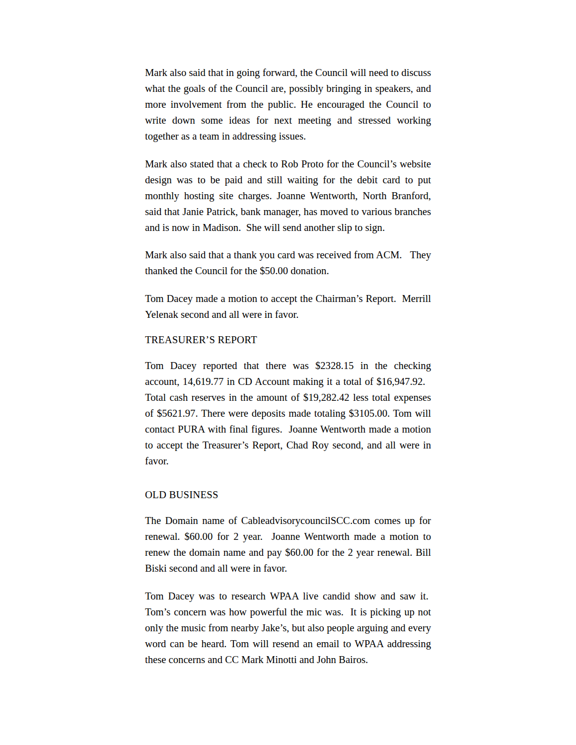Mark also said that in going forward, the Council will need to discuss what the goals of the Council are, possibly bringing in speakers, and more involvement from the public. He encouraged the Council to write down some ideas for next meeting and stressed working together as a team in addressing issues.
Mark also stated that a check to Rob Proto for the Council’s website design was to be paid and still waiting for the debit card to put monthly hosting site charges. Joanne Wentworth, North Branford, said that Janie Patrick, bank manager, has moved to various branches and is now in Madison. She will send another slip to sign.
Mark also said that a thank you card was received from ACM. They thanked the Council for the $50.00 donation.
Tom Dacey made a motion to accept the Chairman’s Report. Merrill Yelenak second and all were in favor.
TREASURER’S REPORT
Tom Dacey reported that there was $2328.15 in the checking account, 14,619.77 in CD Account making it a total of $16,947.92. Total cash reserves in the amount of $19,282.42 less total expenses of $5621.97. There were deposits made totaling $3105.00. Tom will contact PURA with final figures. Joanne Wentworth made a motion to accept the Treasurer’s Report, Chad Roy second, and all were in favor.
OLD BUSINESS
The Domain name of CableadvisorycouncilSCC.com comes up for renewal. $60.00 for 2 year. Joanne Wentworth made a motion to renew the domain name and pay $60.00 for the 2 year renewal. Bill Biski second and all were in favor.
Tom Dacey was to research WPAA live candid show and saw it. Tom’s concern was how powerful the mic was. It is picking up not only the music from nearby Jake’s, but also people arguing and every word can be heard. Tom will resend an email to WPAA addressing these concerns and CC Mark Minotti and John Bairos.